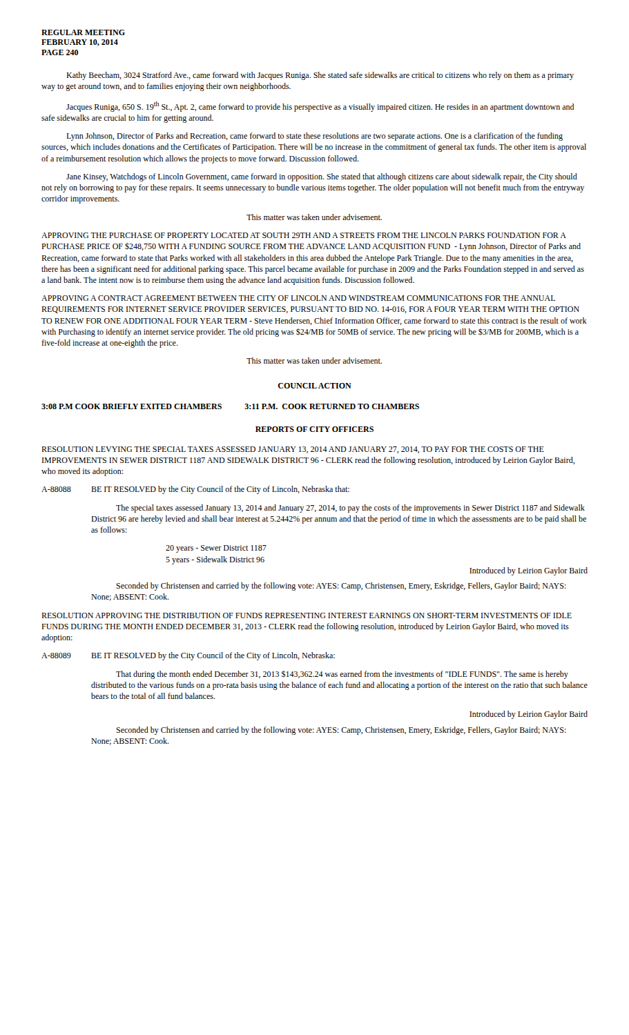REGULAR MEETING
FEBRUARY 10, 2014
PAGE 240
Kathy Beecham, 3024 Stratford Ave., came forward with Jacques Runiga. She stated safe sidewalks are critical to citizens who rely on them as a primary way to get around town, and to families enjoying their own neighborhoods.
Jacques Runiga, 650 S. 19th St., Apt. 2, came forward to provide his perspective as a visually impaired citizen. He resides in an apartment downtown and safe sidewalks are crucial to him for getting around.
Lynn Johnson, Director of Parks and Recreation, came forward to state these resolutions are two separate actions. One is a clarification of the funding sources, which includes donations and the Certificates of Participation. There will be no increase in the commitment of general tax funds. The other item is approval of a reimbursement resolution which allows the projects to move forward. Discussion followed.
Jane Kinsey, Watchdogs of Lincoln Government, came forward in opposition. She stated that although citizens care about sidewalk repair, the City should not rely on borrowing to pay for these repairs. It seems unnecessary to bundle various items together. The older population will not benefit much from the entryway corridor improvements.
This matter was taken under advisement.
APPROVING THE PURCHASE OF PROPERTY LOCATED AT SOUTH 29TH AND A STREETS FROM THE LINCOLN PARKS FOUNDATION FOR A PURCHASE PRICE OF $248,750 WITH A FUNDING SOURCE FROM THE ADVANCE LAND ACQUISITION FUND - Lynn Johnson, Director of Parks and Recreation, came forward to state that Parks worked with all stakeholders in this area dubbed the Antelope Park Triangle. Due to the many amenities in the area, there has been a significant need for additional parking space. This parcel became available for purchase in 2009 and the Parks Foundation stepped in and served as a land bank. The intent now is to reimburse them using the advance land acquisition funds. Discussion followed.
APPROVING A CONTRACT AGREEMENT BETWEEN THE CITY OF LINCOLN AND WINDSTREAM COMMUNICATIONS FOR THE ANNUAL REQUIREMENTS FOR INTERNET SERVICE PROVIDER SERVICES, PURSUANT TO BID NO. 14-016, FOR A FOUR YEAR TERM WITH THE OPTION TO RENEW FOR ONE ADDITIONAL FOUR YEAR TERM - Steve Hendersen, Chief Information Officer, came forward to state this contract is the result of work with Purchasing to identify an internet service provider. The old pricing was $24/MB for 50MB of service. The new pricing will be $3/MB for 200MB, which is a five-fold increase at one-eighth the price.
This matter was taken under advisement.
COUNCIL ACTION
3:08 P.M COOK BRIEFLY EXITED CHAMBERS 3:11 P.M. COOK RETURNED TO CHAMBERS
REPORTS OF CITY OFFICERS
RESOLUTION LEVYING THE SPECIAL TAXES ASSESSED JANUARY 13, 2014 AND JANUARY 27, 2014, TO PAY FOR THE COSTS OF THE IMPROVEMENTS IN SEWER DISTRICT 1187 AND SIDEWALK DISTRICT 96 - CLERK read the following resolution, introduced by Leirion Gaylor Baird, who moved its adoption:
A-88088
BE IT RESOLVED by the City Council of the City of Lincoln, Nebraska that:
The special taxes assessed January 13, 2014 and January 27, 2014, to pay the costs of the improvements in Sewer District 1187 and Sidewalk District 96 are hereby levied and shall bear interest at 5.2442% per annum and that the period of time in which the assessments are to be paid shall be as follows:
20 years - Sewer District 1187
5 years - Sidewalk District 96
Introduced by Leirion Gaylor Baird
Seconded by Christensen and carried by the following vote: AYES: Camp, Christensen, Emery, Eskridge, Fellers, Gaylor Baird; NAYS: None; ABSENT: Cook.
RESOLUTION APPROVING THE DISTRIBUTION OF FUNDS REPRESENTING INTEREST EARNINGS ON SHORT-TERM INVESTMENTS OF IDLE FUNDS DURING THE MONTH ENDED DECEMBER 31, 2013 - CLERK read the following resolution, introduced by Leirion Gaylor Baird, who moved its adoption:
A-88089
BE IT RESOLVED by the City Council of the City of Lincoln, Nebraska:
That during the month ended December 31, 2013 $143,362.24 was earned from the investments of "IDLE FUNDS". The same is hereby distributed to the various funds on a pro-rata basis using the balance of each fund and allocating a portion of the interest on the ratio that such balance bears to the total of all fund balances.
Introduced by Leirion Gaylor Baird
Seconded by Christensen and carried by the following vote: AYES: Camp, Christensen, Emery, Eskridge, Fellers, Gaylor Baird; NAYS: None; ABSENT: Cook.